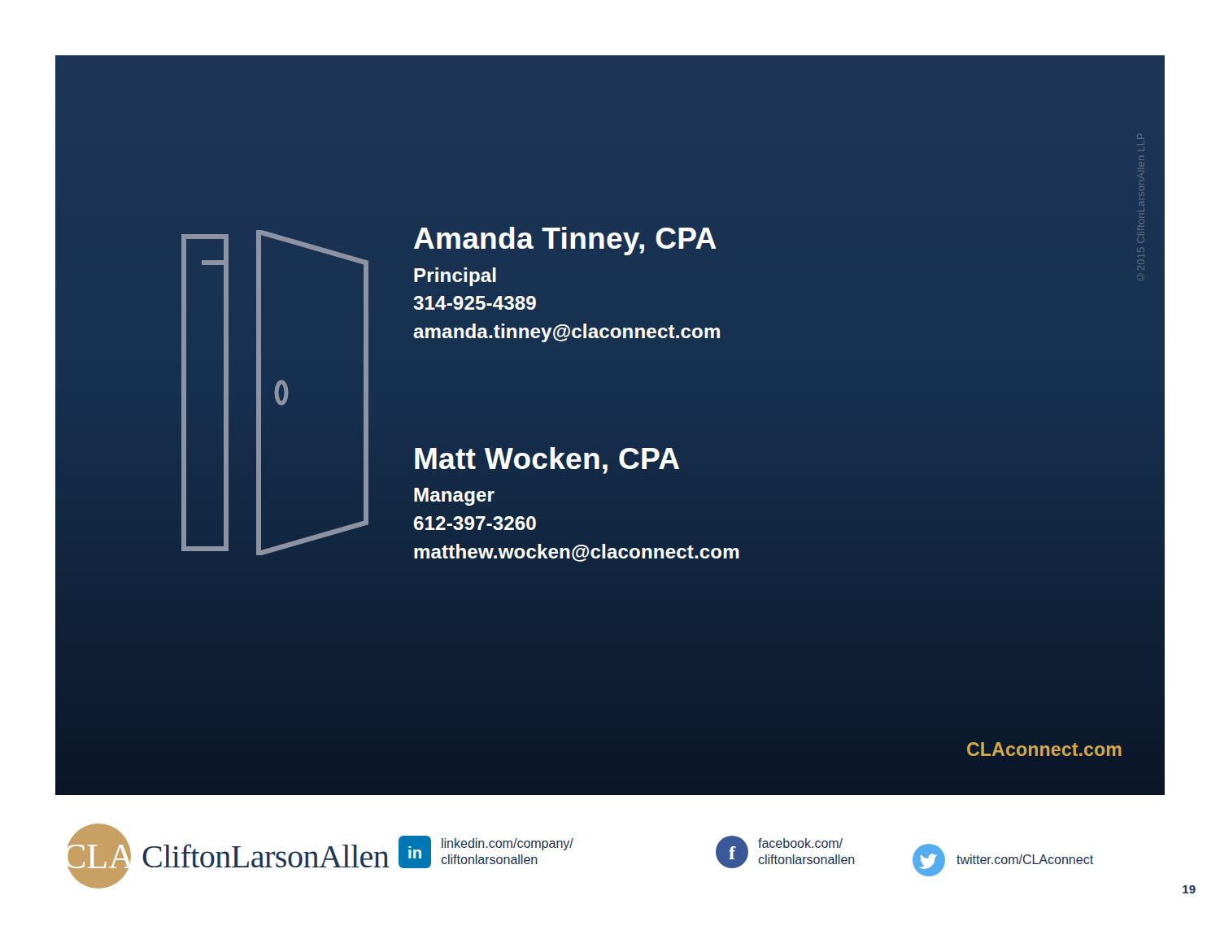©2015 CliftonLarsonAllen LLP
Amanda Tinney, CPA
Principal
314-925-4389
amanda.tinney@claconnect.com
Matt Wocken, CPA
Manager
612-397-3260
matthew.wocken@claconnect.com
CLAconnect.com
CLA CliftonLarsonAllen
in linkedin.com/company/
cliftonlarsonallen
f facebook.com/
cliftonlarsonallen
twitter.com/CLAconnect
19